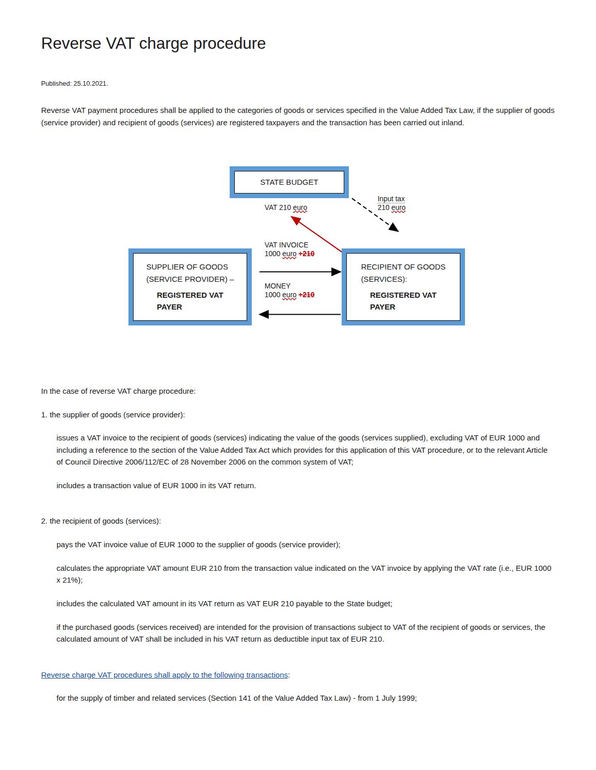Reverse VAT charge procedure
Published: 25.10.2021.
Reverse VAT payment procedures shall be applied to the categories of goods or services specified in the Value Added Tax Law, if the supplier of goods (service provider) and recipient of goods (services) are registered taxpayers and the transaction has been carried out inland.
STATE BUDGET
SUPPLIER OF GOODS
(SERVICE PROVIDER) –
REGISTERED VAT
PAYER
RECIPIENT OF GOODS
(SERVICES):
REGISTERED VAT
PAYER
VAT 210 euro
Input tax
210 euro
VAT INVOICE
1000 euro +210
MONEY
1000 euro +210
In the case of reverse VAT charge procedure:
1. the supplier of goods (service provider):
issues a VAT invoice to the recipient of goods (services) indicating the value of the goods (services supplied), excluding VAT of EUR 1000 and including a reference to the section of the Value Added Tax Act which provides for this application of this VAT procedure, or to the relevant Article of Council Directive 2006/112/EC of 28 November 2006 on the common system of VAT;
includes a transaction value of EUR 1000 in its VAT return.
2. the recipient of goods (services):
pays the VAT invoice value of EUR 1000 to the supplier of goods (service provider);
calculates the appropriate VAT amount EUR 210 from the transaction value indicated on the VAT invoice by applying the VAT rate (i.e., EUR 1000 x 21%);
includes the calculated VAT amount in its VAT return as VAT EUR 210 payable to the State budget;
if the purchased goods (services received) are intended for the provision of transactions subject to VAT of the recipient of goods or services, the calculated amount of VAT shall be included in his VAT return as deductible input tax of EUR 210.
Reverse charge VAT procedures shall apply to the following transactions:
for the supply of timber and related services (Section 141 of the Value Added Tax Law) - from 1 July 1999;